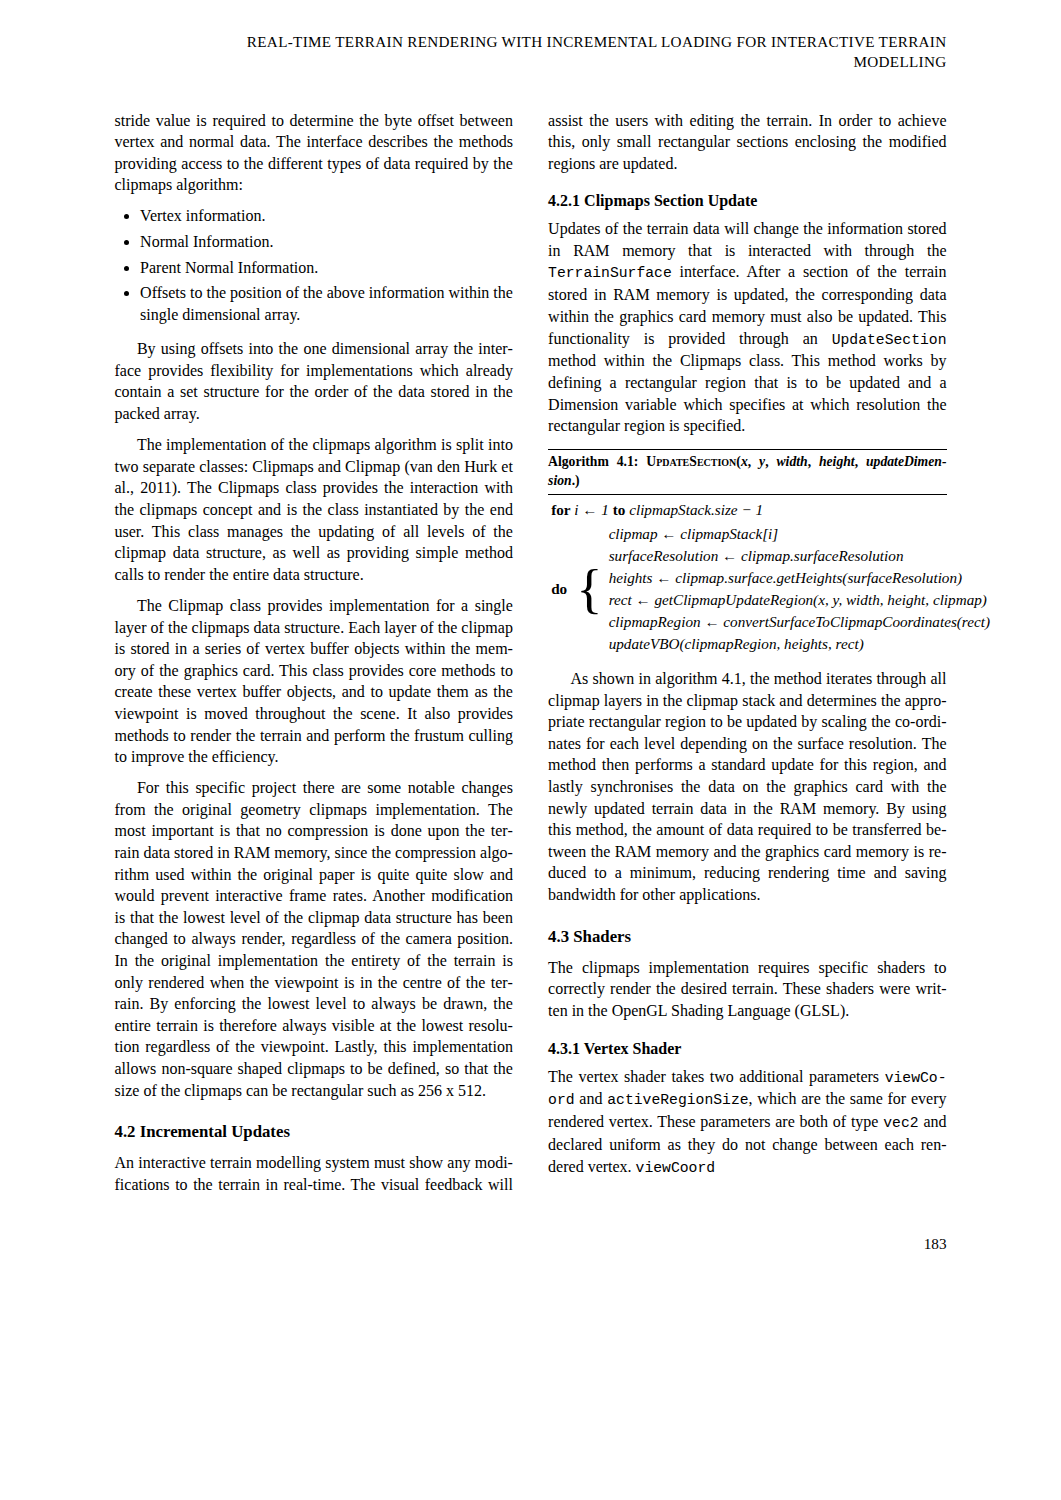REAL-TIME TERRAIN RENDERING WITH INCREMENTAL LOADING FOR INTERACTIVE TERRAIN
MODELLING
stride value is required to determine the byte offset between vertex and normal data. The interface describes the methods providing access to the different types of data required by the clipmaps algorithm:
Vertex information.
Normal Information.
Parent Normal Information.
Offsets to the position of the above information within the single dimensional array.
By using offsets into the one dimensional array the interface provides flexibility for implementations which already contain a set structure for the order of the data stored in the packed array.
The implementation of the clipmaps algorithm is split into two separate classes: Clipmaps and Clipmap (van den Hurk et al., 2011). The Clipmaps class provides the interaction with the clipmaps concept and is the class instantiated by the end user. This class manages the updating of all levels of the clipmap data structure, as well as providing simple method calls to render the entire data structure.
The Clipmap class provides implementation for a single layer of the clipmaps data structure. Each layer of the clipmap is stored in a series of vertex buffer objects within the memory of the graphics card. This class provides core methods to create these vertex buffer objects, and to update them as the viewpoint is moved throughout the scene. It also provides methods to render the terrain and perform the frustum culling to improve the efficiency.
For this specific project there are some notable changes from the original geometry clipmaps implementation. The most important is that no compression is done upon the terrain data stored in RAM memory, since the compression algorithm used within the original paper is quite quite slow and would prevent interactive frame rates. Another modification is that the lowest level of the clipmap data structure has been changed to always render, regardless of the camera position. In the original implementation the entirety of the terrain is only rendered when the viewpoint is in the centre of the terrain. By enforcing the lowest level to always be drawn, the entire terrain is therefore always visible at the lowest resolution regardless of the viewpoint. Lastly, this implementation allows non-square shaped clipmaps to be defined, so that the size of the clipmaps can be rectangular such as 256 x 512.
4.2 Incremental Updates
An interactive terrain modelling system must show any modifications to the terrain in real-time. The visual feedback will assist the users with editing the terrain. In order to achieve this, only small rectangular sections enclosing the modified regions are updated.
4.2.1 Clipmaps Section Update
Updates of the terrain data will change the information stored in RAM memory that is interacted with through the TerrainSurface interface. After a section of the terrain stored in RAM memory is updated, the corresponding data within the graphics card memory must also be updated. This functionality is provided through an UpdateSection method within the Clipmaps class. This method works by defining a rectangular region that is to be updated and a Dimension variable which specifies at which resolution the rectangular region is specified.
Algorithm 4.1: UpdateSection(x, y, width, height, updateDimension.)
for i ← 1 to clipmapStack.size − 1
do {
clipmap ← clipmapStack[i]
surfaceResolution ← clipmap.surfaceResolution
heights ← clipmap.surface.getHeights(surfaceResolution)
rect ← getClipmapUpdateRegion(x, y, width, height, clipmap)
clipmapRegion ← convertSurfaceToClipmapCoordinates(rect)
updateVBO(clipmapRegion, heights, rect)
As shown in algorithm 4.1, the method iterates through all clipmap layers in the clipmap stack and determines the appropriate rectangular region to be updated by scaling the co-ordinates for each level depending on the surface resolution. The method then performs a standard update for this region, and lastly synchronises the data on the graphics card with the newly updated terrain data in the RAM memory. By using this method, the amount of data required to be transferred between the RAM memory and the graphics card memory is reduced to a minimum, reducing rendering time and saving bandwidth for other applications.
4.3 Shaders
The clipmaps implementation requires specific shaders to correctly render the desired terrain. These shaders were written in the OpenGL Shading Language (GLSL).
4.3.1 Vertex Shader
The vertex shader takes two additional parameters viewCoord and activeRegionSize, which are the same for every rendered vertex. These parameters are both of type vec2 and declared uniform as they do not change between each rendered vertex. viewCoord
183